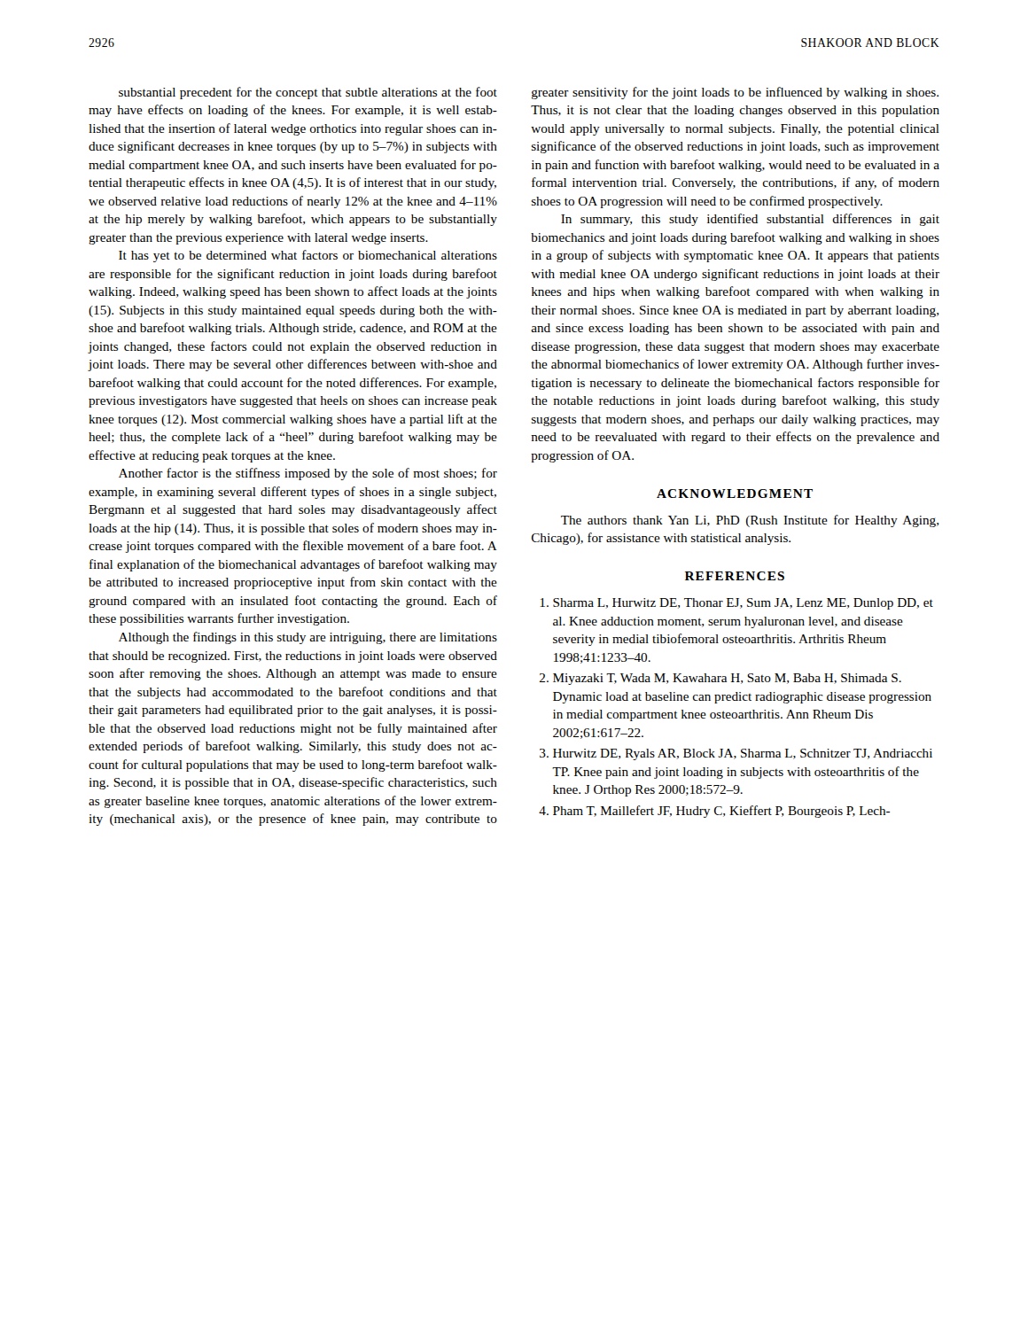2926 Shakoor and Block
substantial precedent for the concept that subtle alterations at the foot may have effects on loading of the knees. For example, it is well established that the insertion of lateral wedge orthotics into regular shoes can induce significant decreases in knee torques (by up to 5–7%) in subjects with medial compartment knee OA, and such inserts have been evaluated for potential therapeutic effects in knee OA (4,5). It is of interest that in our study, we observed relative load reductions of nearly 12% at the knee and 4–11% at the hip merely by walking barefoot, which appears to be substantially greater than the previous experience with lateral wedge inserts.
It has yet to be determined what factors or biomechanical alterations are responsible for the significant reduction in joint loads during barefoot walking. Indeed, walking speed has been shown to affect loads at the joints (15). Subjects in this study maintained equal speeds during both the with-shoe and barefoot walking trials. Although stride, cadence, and ROM at the joints changed, these factors could not explain the observed reduction in joint loads. There may be several other differences between with-shoe and barefoot walking that could account for the noted differences. For example, previous investigators have suggested that heels on shoes can increase peak knee torques (12). Most commercial walking shoes have a partial lift at the heel; thus, the complete lack of a “heel” during barefoot walking may be effective at reducing peak torques at the knee.
Another factor is the stiffness imposed by the sole of most shoes; for example, in examining several different types of shoes in a single subject, Bergmann et al suggested that hard soles may disadvantageously affect loads at the hip (14). Thus, it is possible that soles of modern shoes may increase joint torques compared with the flexible movement of a bare foot. A final explanation of the biomechanical advantages of barefoot walking may be attributed to increased proprioceptive input from skin contact with the ground compared with an insulated foot contacting the ground. Each of these possibilities warrants further investigation.
Although the findings in this study are intriguing, there are limitations that should be recognized. First, the reductions in joint loads were observed soon after removing the shoes. Although an attempt was made to ensure that the subjects had accommodated to the barefoot conditions and that their gait parameters had equilibrated prior to the gait analyses, it is possible that the observed load reductions might not be fully maintained after extended periods of barefoot walking. Similarly, this study does not account for cultural populations that may be used to long-term barefoot walking. Second, it is possible that in OA, disease-specific characteristics, such as greater baseline knee torques, anatomic alterations of the lower extremity (mechanical axis), or the presence of knee pain, may contribute to greater sensitivity for the joint loads to be influenced by walking in shoes. Thus, it is not clear that the loading changes observed in this population would apply universally to normal subjects. Finally, the potential clinical significance of the observed reductions in joint loads, such as improvement in pain and function with barefoot walking, would need to be evaluated in a formal intervention trial. Conversely, the contributions, if any, of modern shoes to OA progression will need to be confirmed prospectively.
In summary, this study identified substantial differences in gait biomechanics and joint loads during barefoot walking and walking in shoes in a group of subjects with symptomatic knee OA. It appears that patients with medial knee OA undergo significant reductions in joint loads at their knees and hips when walking barefoot compared with when walking in their normal shoes. Since knee OA is mediated in part by aberrant loading, and since excess loading has been shown to be associated with pain and disease progression, these data suggest that modern shoes may exacerbate the abnormal biomechanics of lower extremity OA. Although further investigation is necessary to delineate the biomechanical factors responsible for the notable reductions in joint loads during barefoot walking, this study suggests that modern shoes, and perhaps our daily walking practices, may need to be reevaluated with regard to their effects on the prevalence and progression of OA.
Acknowledgment
The authors thank Yan Li, PhD (Rush Institute for Healthy Aging, Chicago), for assistance with statistical analysis.
References
Sharma L, Hurwitz DE, Thonar EJ, Sum JA, Lenz ME, Dunlop DD, et al. Knee adduction moment, serum hyaluronan level, and disease severity in medial tibiofemoral osteoarthritis. Arthritis Rheum 1998;41:1233–40.
Miyazaki T, Wada M, Kawahara H, Sato M, Baba H, Shimada S. Dynamic load at baseline can predict radiographic disease progression in medial compartment knee osteoarthritis. Ann Rheum Dis 2002;61:617–22.
Hurwitz DE, Ryals AR, Block JA, Sharma L, Schnitzer TJ, Andriacchi TP. Knee pain and joint loading in subjects with osteoarthritis of the knee. J Orthop Res 2000;18:572–9.
Pham T, Maillefert JF, Hudry C, Kieffert P, Bourgeois P, Lech-